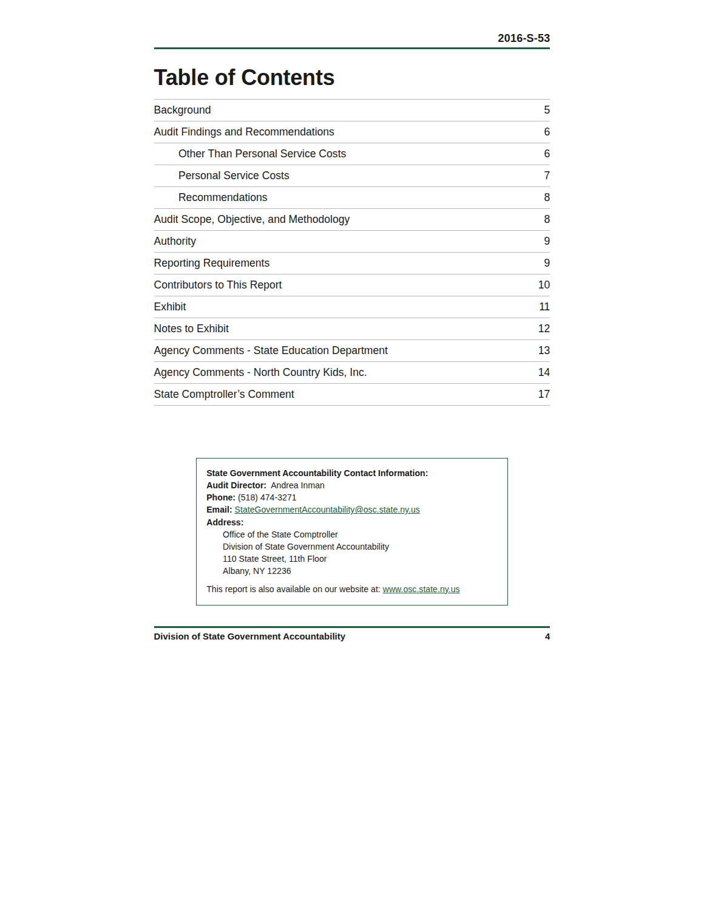2016-S-53
Table of Contents
| Background | 5 |
| Audit Findings and Recommendations | 6 |
| Other Than Personal Service Costs | 6 |
| Personal Service Costs | 7 |
| Recommendations | 8 |
| Audit Scope, Objective, and Methodology | 8 |
| Authority | 9 |
| Reporting Requirements | 9 |
| Contributors to This Report | 10 |
| Exhibit | 11 |
| Notes to Exhibit | 12 |
| Agency Comments - State Education Department | 13 |
| Agency Comments - North Country Kids, Inc. | 14 |
| State Comptroller’s Comment | 17 |
State Government Accountability Contact Information:
Audit Director: Andrea Inman
Phone: (518) 474-3271
Email: StateGovernmentAccountability@osc.state.ny.us
Address:
Office of the State Comptroller
Division of State Government Accountability
110 State Street, 11th Floor
Albany, NY 12236
This report is also available on our website at: www.osc.state.ny.us
Division of State Government Accountability 4